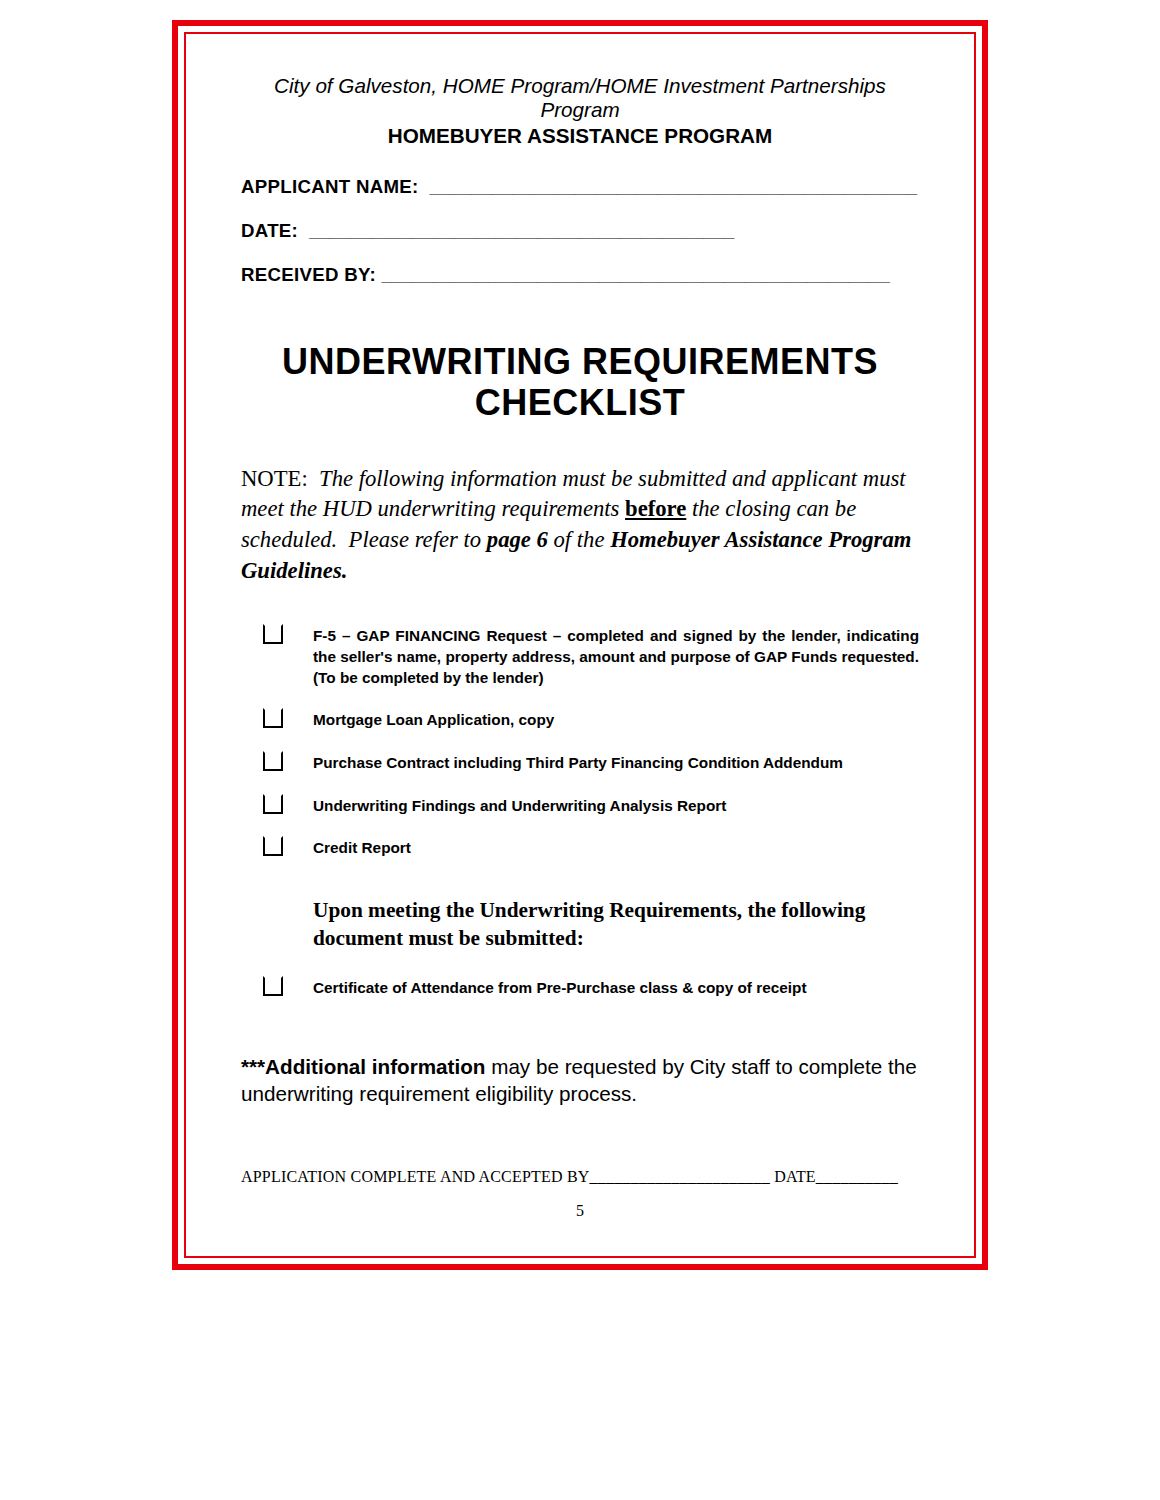City of Galveston, HOME Program/HOME Investment Partnerships Program
HOMEBUYER ASSISTANCE PROGRAM
APPLICANT NAME: _______________________________________________
DATE: _________________________________________
RECEIVED BY: _________________________________________________
UNDERWRITING REQUIREMENTS
CHECKLIST
NOTE: The following information must be submitted and applicant must meet the HUD underwriting requirements before the closing can be scheduled. Please refer to page 6 of the Homebuyer Assistance Program Guidelines.
F-5 – GAP FINANCING Request – completed and signed by the lender, indicating the seller's name, property address, amount and purpose of GAP Funds requested. (To be completed by the lender)
Mortgage Loan Application, copy
Purchase Contract including Third Party Financing Condition Addendum
Underwriting Findings and Underwriting Analysis Report
Credit Report
Upon meeting the Underwriting Requirements, the following document must be submitted:
Certificate of Attendance from Pre-Purchase class & copy of receipt
***Additional information may be requested by City staff to complete the underwriting requirement eligibility process.
APPLICATION COMPLETE AND ACCEPTED BY______________________ DATE__________
5